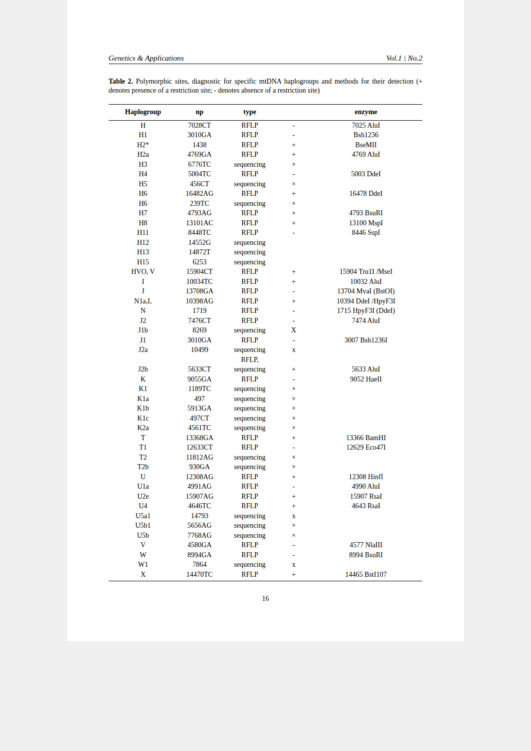Genetics & Applications
Vol.1 | No.2
Table 2. Polymorphic sites, diagnostic for specific mtDNA haplogroups and methods for their detection (+ denotes presence of a restriction site; - denotes absence of a restriction site)
| Haplogroup | np | type | | enzyme |
| --- | --- | --- | --- | --- |
| H | 7028CT | RFLP | - | 7025 AluI |
| H1 | 3010GA | RFLP | - | Bsh1236 |
| H2* | 1438 | RFLP | + | BseMII |
| H2a | 4769GA | RFLP | + | 4769 AluI |
| H3 | 6776TC | sequencing | × | |
| H4 | 5004TC | RFLP | - | 5003 DdeI |
| H5 | 456CT | sequencing | × | |
| H6 | 16482AG | RFLP | + | 16478 DdeI |
| H6 | 239TC | sequencing | × | |
| H7 | 4793AG | RFLP | + | 4793 BsuRI |
| H8 | 13101AC | RFLP | + | 13100 MspI |
| H11 | 8448TC | RFLP | - | 8446 SspI |
| H12 | 14552G | sequencing | | |
| H13 | 14872T | sequencing | | |
| H15 | 6253 | sequencing | | |
| HVO, V | 15904CT | RFLP | + | 15904 Tru1I /MseI |
| I | 10034TC | RFLP | + | 10032 AluI |
| J | 13708GA | RFLP | - | 13704 MvaI (BstOI) |
| N1a,L | 10398AG | RFLP | + | 10394 DdeI /HpyF3I |
| N | 1719 | RFLP | - | 1715 HpyF3I (DdeI) |
| J2 | 7476CT | RFLP | - | 7474 AluI |
| J1b | 8269 | sequencing | X | |
| J1 | 3010GA | RFLP | - | 3007 Bsh1236I |
| J2a | 10499 | sequencing | x | |
| | | RFLP, | | |
| J2b | 5633CT | sequencing | + | 5633 AluI |
| K | 9055GA | RFLP | - | 9052 HaeII |
| K1 | 1189TC | sequencing | × | |
| K1a | 497 | sequencing | × | |
| K1b | 5913GA | sequencing | × | |
| K1c | 497CT | sequencing | × | |
| K2a | 4561TC | sequencing | × | |
| T | 13368GA | RFLP | + | 13366 BamHI |
| T1 | 12633CT | RFLP | - | 12629 Eco47I |
| T2 | 11812AG | sequencing | × | |
| T2b | 930GA | sequencing | × | |
| U | 12308AG | RFLP | + | 12308 HinfI |
| U1a | 4991AG | RFLP | - | 4990 AluI |
| U2e | 15907AG | RFLP | + | 15907 RsaI |
| U4 | 4646TC | RFLP | + | 4643 RsaI |
| U5a1 | 14793 | sequencing | x | |
| U5b1 | 5656AG | sequencing | × | |
| U5b | 7768AG | sequencing | × | |
| V | 4580GA | RFLP | - | 4577 NlaIII |
| W | 8994GA | RFLP | - | 8994 BsuRI |
| W1 | 7864 | sequencing | x | |
| X | 14470TC | RFLP | + | 14465 BstI107 |
16